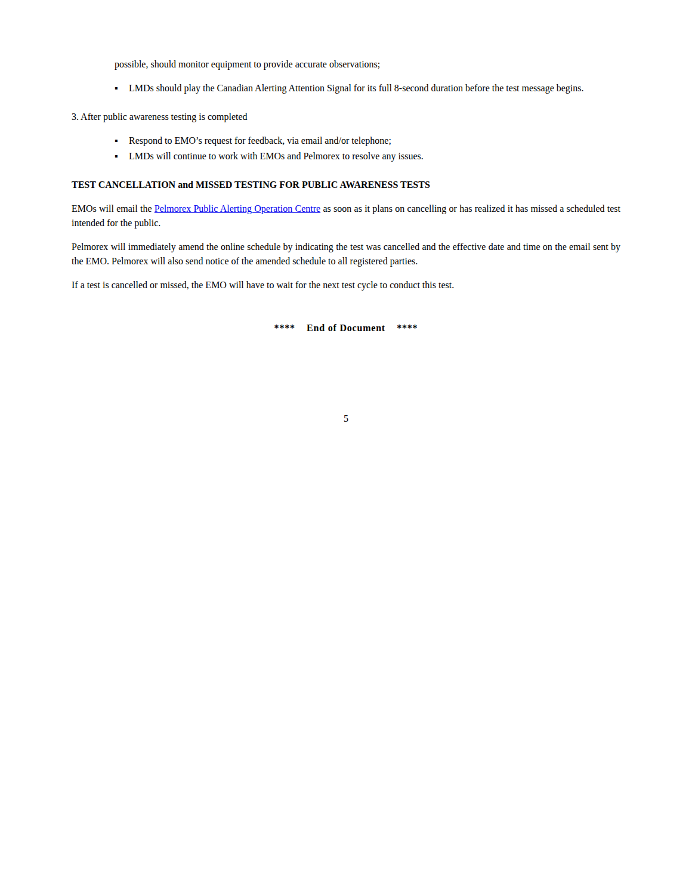possible, should monitor equipment to provide accurate observations;
LMDs should play the Canadian Alerting Attention Signal for its full 8-second duration before the test message begins.
3. After public awareness testing is completed
Respond to EMO’s request for feedback, via email and/or telephone;
LMDs will continue to work with EMOs and Pelmorex to resolve any issues.
TEST CANCELLATION and MISSED TESTING FOR PUBLIC AWARENESS TESTS
EMOs will email the Pelmorex Public Alerting Operation Centre as soon as it plans on cancelling or has realized it has missed a scheduled test intended for the public.
Pelmorex will immediately amend the online schedule by indicating the test was cancelled and the effective date and time on the email sent by the EMO. Pelmorex will also send notice of the amended schedule to all registered parties.
If a test is cancelled or missed, the EMO will have to wait for the next test cycle to conduct this test.
**** End of Document ****
5